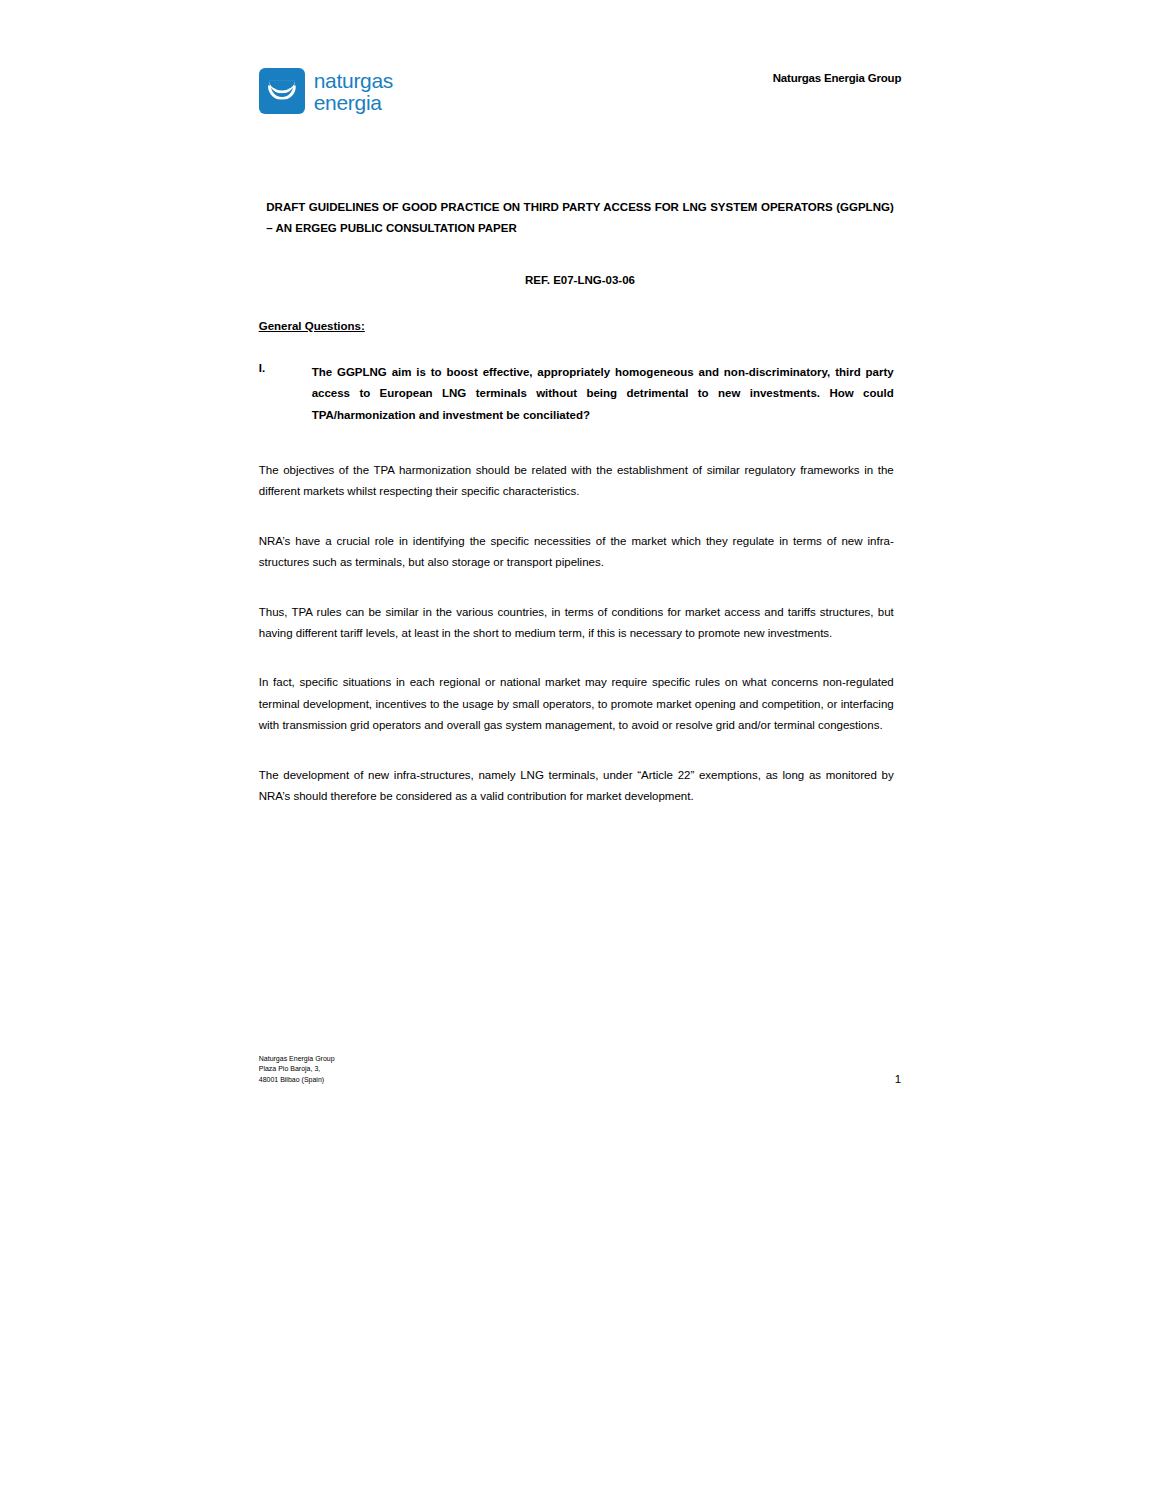naturgas
energia
Naturgas Energia Group
DRAFT GUIDELINES OF GOOD PRACTICE ON THIRD PARTY ACCESS FOR LNG SYSTEM OPERATORS (GGPLNG) – AN ERGEG PUBLIC CONSULTATION PAPER
REF. E07-LNG-03-06
General Questions:
I.
The GGPLNG aim is to boost effective, appropriately homogeneous and non-discriminatory, third party access to European LNG terminals without being detrimental to new investments. How could TPA/harmonization and investment be conciliated?
The objectives of the TPA harmonization should be related with the establishment of similar regulatory frameworks in the different markets whilst respecting their specific characteristics.
NRA’s have a crucial role in identifying the specific necessities of the market which they regulate in terms of new infra-structures such as terminals, but also storage or transport pipelines.
Thus, TPA rules can be similar in the various countries, in terms of conditions for market access and tariffs structures, but having different tariff levels, at least in the short to medium term, if this is necessary to promote new investments.
In fact, specific situations in each regional or national market may require specific rules on what concerns non-regulated terminal development, incentives to the usage by small operators, to promote market opening and competition, or interfacing with transmission grid operators and overall gas system management, to avoid or resolve grid and/or terminal congestions.
The development of new infra-structures, namely LNG terminals, under “Article 22” exemptions, as long as monitored by NRA’s should therefore be considered as a valid contribution for market development.
Naturgas Energia Group
Plaza Pio Baroja, 3,
48001 Bilbao (Spain)
1